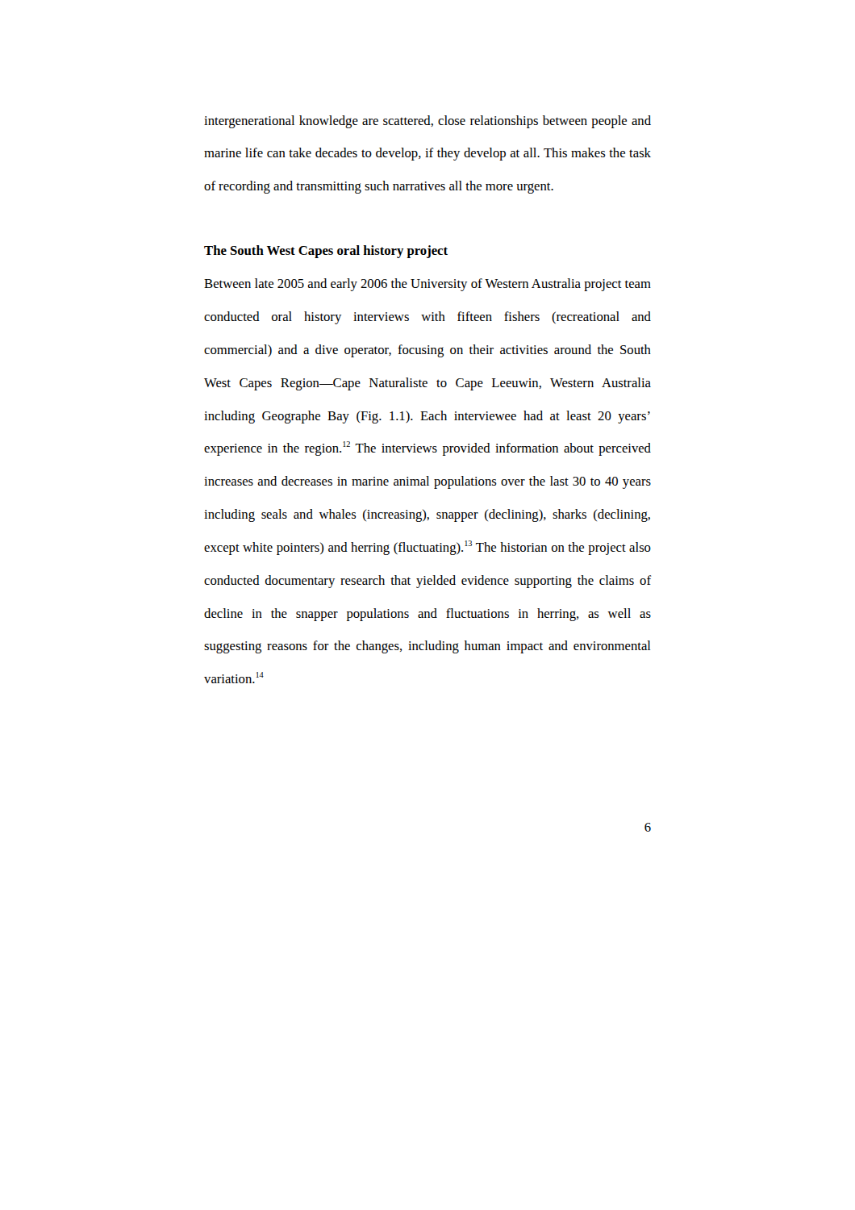intergenerational knowledge are scattered, close relationships between people and marine life can take decades to develop, if they develop at all. This makes the task of recording and transmitting such narratives all the more urgent.
The South West Capes oral history project
Between late 2005 and early 2006 the University of Western Australia project team conducted oral history interviews with fifteen fishers (recreational and commercial) and a dive operator, focusing on their activities around the South West Capes Region—Cape Naturaliste to Cape Leeuwin, Western Australia including Geographe Bay (Fig. 1.1). Each interviewee had at least 20 years’ experience in the region.12 The interviews provided information about perceived increases and decreases in marine animal populations over the last 30 to 40 years including seals and whales (increasing), snapper (declining), sharks (declining, except white pointers) and herring (fluctuating).13 The historian on the project also conducted documentary research that yielded evidence supporting the claims of decline in the snapper populations and fluctuations in herring, as well as suggesting reasons for the changes, including human impact and environmental variation.14
6